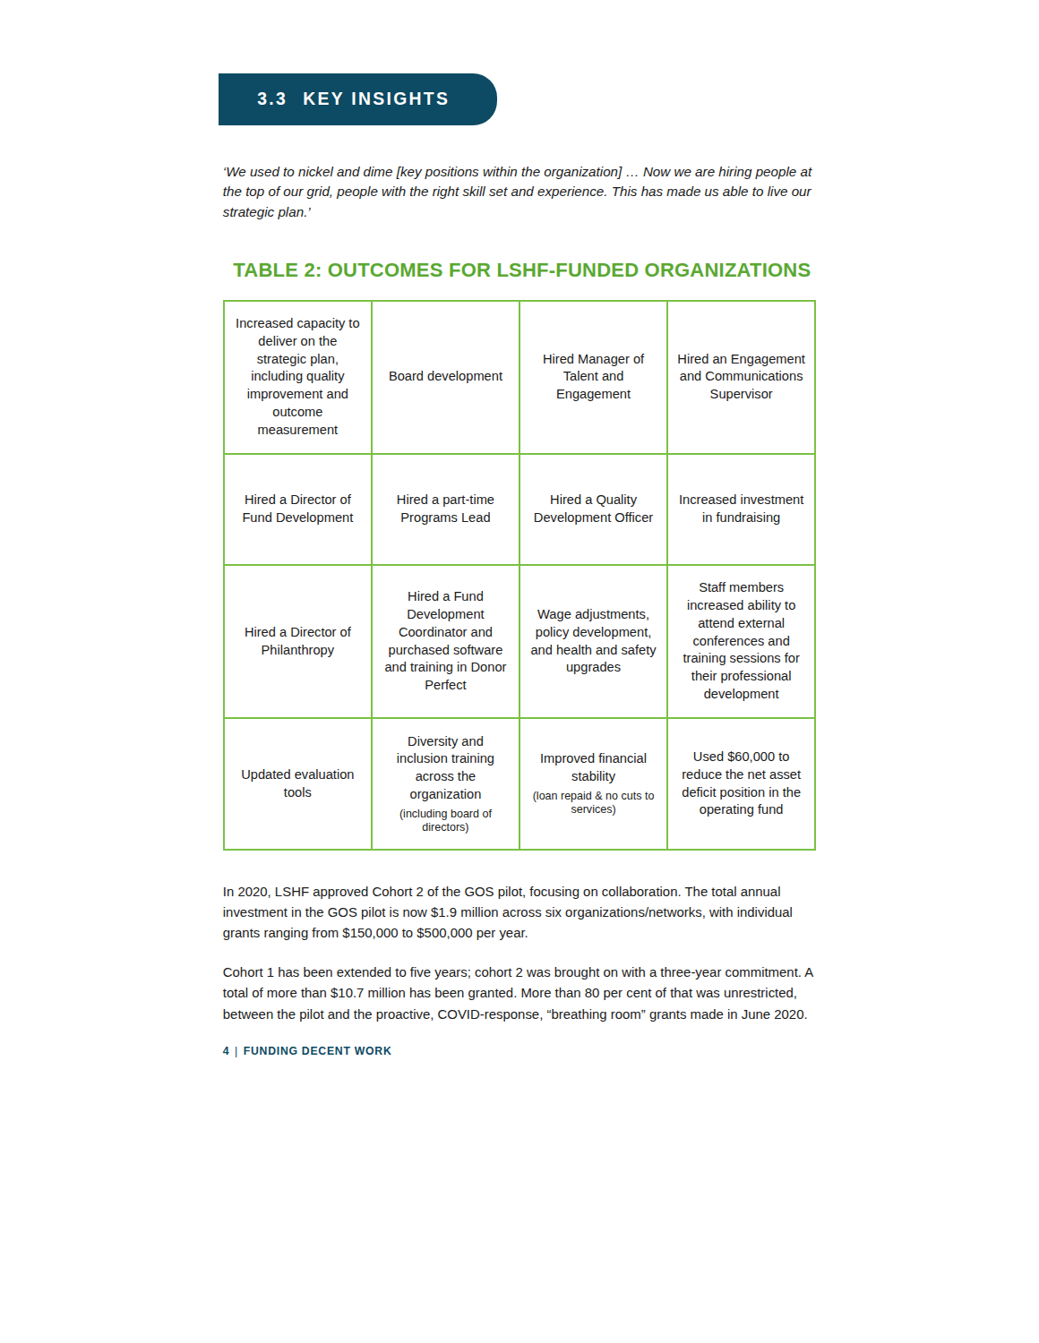3.3 KEY INSIGHTS
‘We used to nickel and dime [key positions within the organization] … Now we are hiring people at the top of our grid, people with the right skill set and experience. This has made us able to live our strategic plan.’
Table 2: Outcomes for LSHF-funded organizations
| Increased capacity to deliver on the strategic plan, including quality improvement and outcome measurement | Board development | Hired Manager of Talent and Engagement | Hired an Engagement and Communications Supervisor |
| Hired a Director of Fund Development | Hired a part-time Programs Lead | Hired a Quality Development Officer | Increased investment in fundraising |
| Hired a Director of Philanthropy | Hired a Fund Development Coordinator and purchased software and training in Donor Perfect | Wage adjustments, policy development, and health and safety upgrades | Staff members increased ability to attend external conferences and training sessions for their professional development |
| Updated evaluation tools | Diversity and inclusion training across the organization (including board of directors) | Improved financial stability (loan repaid & no cuts to services) | Used $60,000 to reduce the net asset deficit position in the operating fund |
In 2020, LSHF approved Cohort 2 of the GOS pilot, focusing on collaboration. The total annual investment in the GOS pilot is now $1.9 million across six organizations/networks, with individual grants ranging from $150,000 to $500,000 per year.
Cohort 1 has been extended to five years; cohort 2 was brought on with a three-year commitment. A total of more than $10.7 million has been granted. More than 80 per cent of that was unrestricted, between the pilot and the proactive, COVID-response, “breathing room” grants made in June 2020.
4|FUNDING DECENT WORK